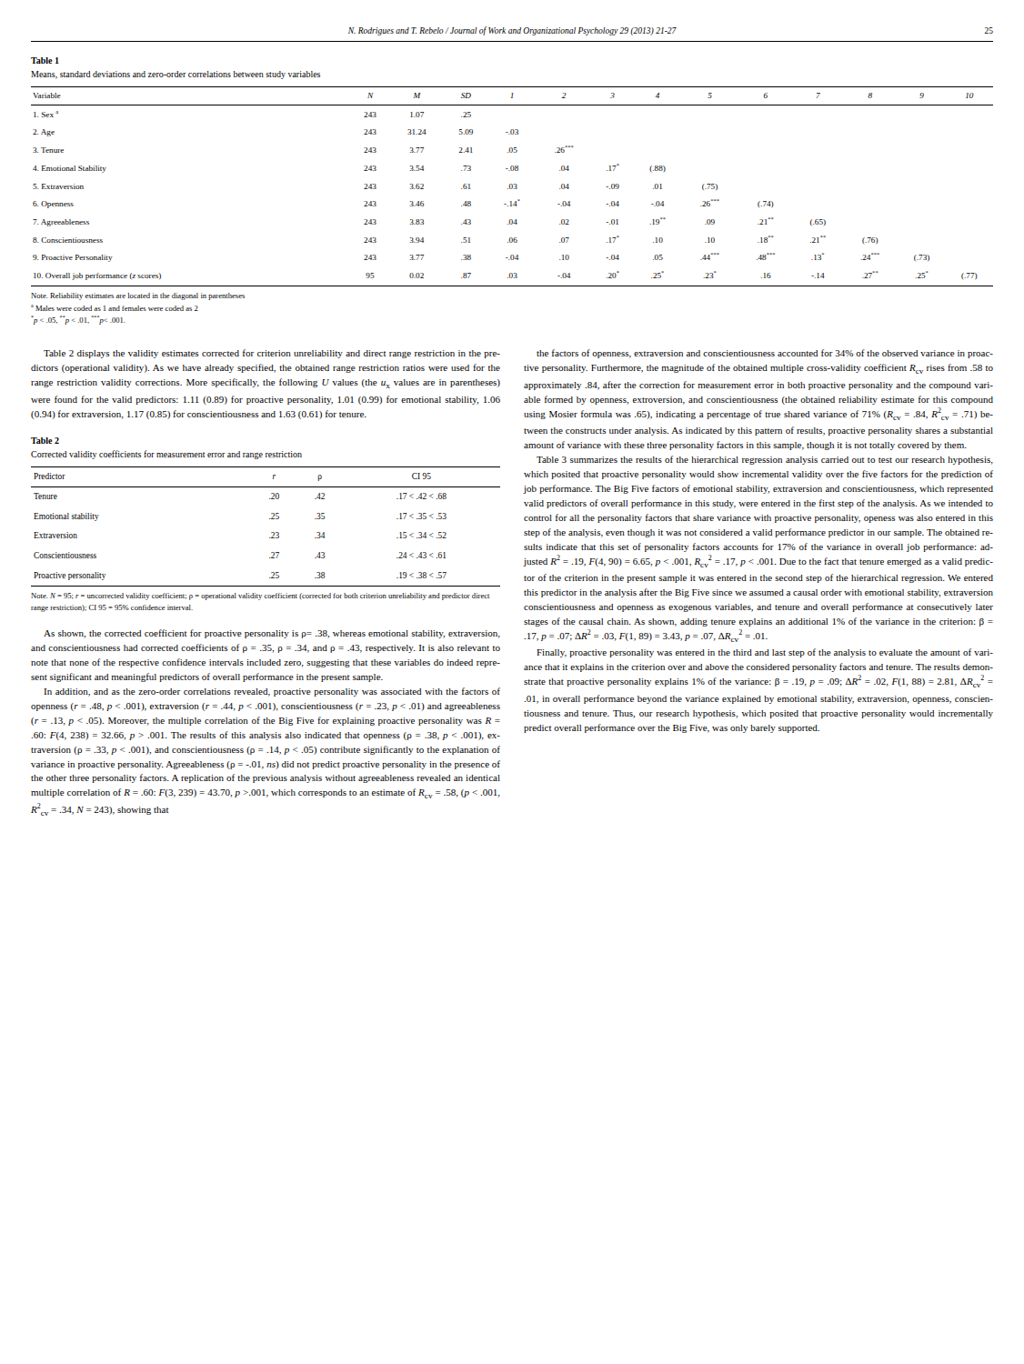N. Rodrigues and T. Rebelo / Journal of Work and Organizational Psychology 29 (2013) 21-27 25
Table 1
Means, standard deviations and zero-order correlations between study variables
| Variable | N | M | SD | 1 | 2 | 3 | 4 | 5 | 6 | 7 | 8 | 9 | 10 |
| --- | --- | --- | --- | --- | --- | --- | --- | --- | --- | --- | --- | --- | --- |
| 1. Sex a | 243 | 1.07 | .25 | | | | | | | | | | |
| 2. Age | 243 | 31.24 | 5.09 | -.03 | | | | | | | | | |
| 3. Tenure | 243 | 3.77 | 2.41 | .05 | .26 *** | | | | | | | | |
| 4. Emotional Stability | 243 | 3.54 | .73 | -.08 | .04 | .17 * | (.88) | | | | | | |
| 5. Extraversion | 243 | 3.62 | .61 | .03 | .04 | -.09 | .01 | (.75) | | | | | |
| 6. Openness | 243 | 3.46 | .48 | -.14 * | -.04 | -.04 | -.04 | .26 *** | (.74) | | | | |
| 7. Agreeableness | 243 | 3.83 | .43 | .04 | .02 | -.01 | .19 ** | .09 | .21 ** | (.65) | | | |
| 8. Conscientiousness | 243 | 3.94 | .51 | .06 | .07 | .17 * | .10 | .10 | .18 ** | .21 ** | (.76) | | |
| 9. Proactive Personality | 243 | 3.77 | .38 | -.04 | .10 | -.04 | .05 | .44 *** | .48 *** | .13 * | .24 *** | (.73) | |
| 10. Overall job performance ( z scores) | 95 | 0.02 | .87 | .03 | -.04 | .20 * | .25 * | .23 * | .16 | -.14 | .27 ** | .25 * | (.77) |
Note. Reliability estimates are located in the diagonal in parentheses
a Males were coded as 1 and females were coded as 2
*p < .05, **p < .01, ***p< .001.
Table 2 displays the validity estimates corrected for criterion unreliability and direct range restriction in the predictors (operational validity). As we have already specified, the obtained range restriction ratios were used for the range restriction validity corrections. More specifically, the following U values (the ux values are in parentheses) were found for the valid predictors: 1.11 (0.89) for proactive personality, 1.01 (0.99) for emotional stability, 1.06 (0.94) for extraversion, 1.17 (0.85) for conscientiousness and 1.63 (0.61) for tenure.
Table 2
Corrected validity coefficients for measurement error and range restriction
| Predictor | r | ρ | CI 95 |
| --- | --- | --- | --- |
| Tenure | .20 | .42 | .17 < .42 < .68 |
| Emotional stability | .25 | .35 | .17 < .35 < .53 |
| Extraversion | .23 | .34 | .15 < .34 < .52 |
| Conscientiousness | .27 | .43 | .24 < .43 < .61 |
| Proactive personality | .25 | .38 | .19 < .38 < .57 |
Note. N = 95; r = uncorrected validity coefficient; ρ = operational validity coefficient (corrected for both criterion unreliability and predictor direct range restriction); CI 95 = 95% confidence interval.
As shown, the corrected coefficient for proactive personality is ρ= .38, whereas emotional stability, extraversion, and conscientiousness had corrected coefficients of ρ = .35, ρ = .34, and ρ = .43, respectively. It is also relevant to note that none of the respective confidence intervals included zero, suggesting that these variables do indeed represent significant and meaningful predictors of overall performance in the present sample.
In addition, and as the zero-order correlations revealed, proactive personality was associated with the factors of openness (r = .48, p < .001), extraversion (r = .44, p < .001), conscientiousness (r = .23, p < .01) and agreeableness (r = .13, p < .05). Moreover, the multiple correlation of the Big Five for explaining proactive personality was R = .60: F(4, 238) = 32.66, p > .001. The results of this analysis also indicated that openness (ρ = .38, p < .001), extraversion (ρ = .33, p < .001), and conscientiousness (ρ = .14, p < .05) contribute significantly to the explanation of variance in proactive personality. Agreeableness (ρ = -.01, ns) did not predict proactive personality in the presence of the other three personality factors. A replication of the previous analysis without agreeableness revealed an identical multiple correlation of R = .60: F(3, 239) = 43.70, p >.001, which corresponds to an estimate of Rcv = .58, (p < .001, R2cv = .34, N = 243), showing that
the factors of openness, extraversion and conscientiousness accounted for 34% of the observed variance in proactive personality. Furthermore, the magnitude of the obtained multiple cross-validity coefficient Rcv rises from .58 to approximately .84, after the correction for measurement error in both proactive personality and the compound variable formed by openness, extroversion, and conscientiousness (the obtained reliability estimate for this compound using Mosier formula was .65), indicating a percentage of true shared variance of 71% (Rcv = .84, R2cv = .71) between the constructs under analysis. As indicated by this pattern of results, proactive personality shares a substantial amount of variance with these three personality factors in this sample, though it is not totally covered by them.
Table 3 summarizes the results of the hierarchical regression analysis carried out to test our research hypothesis, which posited that proactive personality would show incremental validity over the five factors for the prediction of job performance. The Big Five factors of emotional stability, extraversion and conscientiousness, which represented valid predictors of overall performance in this study, were entered in the first step of the analysis. As we intended to control for all the personality factors that share variance with proactive personality, openess was also entered in this step of the analysis, even though it was not considered a valid performance predictor in our sample. The obtained results indicate that this set of personality factors accounts for 17% of the variance in overall job performance: adjusted R2 = .19, F(4, 90) = 6.65, p < .001, Rcv2 = .17, p < .001. Due to the fact that tenure emerged as a valid predictor of the criterion in the present sample it was entered in the second step of the hierarchical regression. We entered this predictor in the analysis after the Big Five since we assumed a causal order with emotional stability, extraversion conscientiousness and openness as exogenous variables, and tenure and overall performance at consecutively later stages of the causal chain. As shown, adding tenure explains an additional 1% of the variance in the criterion: β = .17, p = .07; ΔR2 = .03, F(1, 89) = 3.43, p = .07, ΔRcv2 = .01.
Finally, proactive personality was entered in the third and last step of the analysis to evaluate the amount of variance that it explains in the criterion over and above the considered personality factors and tenure. The results demonstrate that proactive personality explains 1% of the variance: β = .19, p = .09; ΔR2 = .02, F(1, 88) = 2.81, ΔRcv2 = .01, in overall performance beyond the variance explained by emotional stability, extraversion, openness, conscientiousness and tenure. Thus, our research hypothesis, which posited that proactive personality would incrementally predict overall performance over the Big Five, was only barely supported.